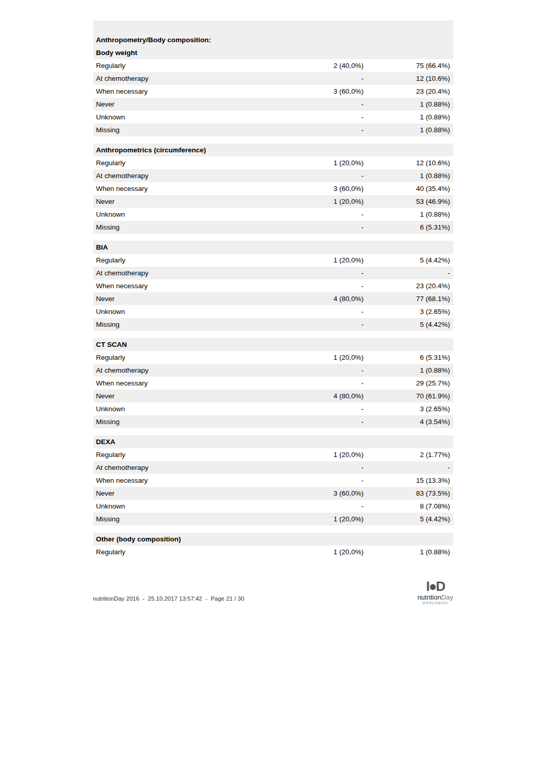| Anthropometry/Body composition: | | |
| Body weight | | |
| Regularly | 2 (40,0%) | 75 (66.4%) |
| At chemotherapy | - | 12 (10.6%) |
| When necessary | 3 (60,0%) | 23 (20.4%) |
| Never | - | 1 (0.88%) |
| Unknown | - | 1 (0.88%) |
| Missing | - | 1 (0.88%) |
| Anthropometrics (circumference) | | |
| Regularly | 1 (20,0%) | 12 (10.6%) |
| At chemotherapy | - | 1 (0.88%) |
| When necessary | 3 (60,0%) | 40 (35.4%) |
| Never | 1 (20,0%) | 53 (46.9%) |
| Unknown | - | 1 (0.88%) |
| Missing | - | 6 (5.31%) |
| BIA | | |
| Regularly | 1 (20,0%) | 5 (4.42%) |
| At chemotherapy | - | - |
| When necessary | - | 23 (20.4%) |
| Never | 4 (80,0%) | 77 (68.1%) |
| Unknown | - | 3 (2.65%) |
| Missing | - | 5 (4.42%) |
| CT SCAN | | |
| Regularly | 1 (20,0%) | 6 (5.31%) |
| At chemotherapy | - | 1 (0.88%) |
| When necessary | - | 29 (25.7%) |
| Never | 4 (80,0%) | 70 (61.9%) |
| Unknown | - | 3 (2.65%) |
| Missing | - | 4 (3.54%) |
| DEXA | | |
| Regularly | 1 (20,0%) | 2 (1.77%) |
| At chemotherapy | - | - |
| When necessary | - | 15 (13.3%) |
| Never | 3 (60,0%) | 83 (73.5%) |
| Unknown | - | 8 (7.08%) |
| Missing | 1 (20,0%) | 5 (4.42%) |
| Other (body composition) | | |
| Regularly | 1 (20,0%) | 1 (0.88%) |
nutritionDay 2016 - 25.10.2017 13:57:42 - Page 21 / 30
I●D
nutritionDay
WORLDWIDE